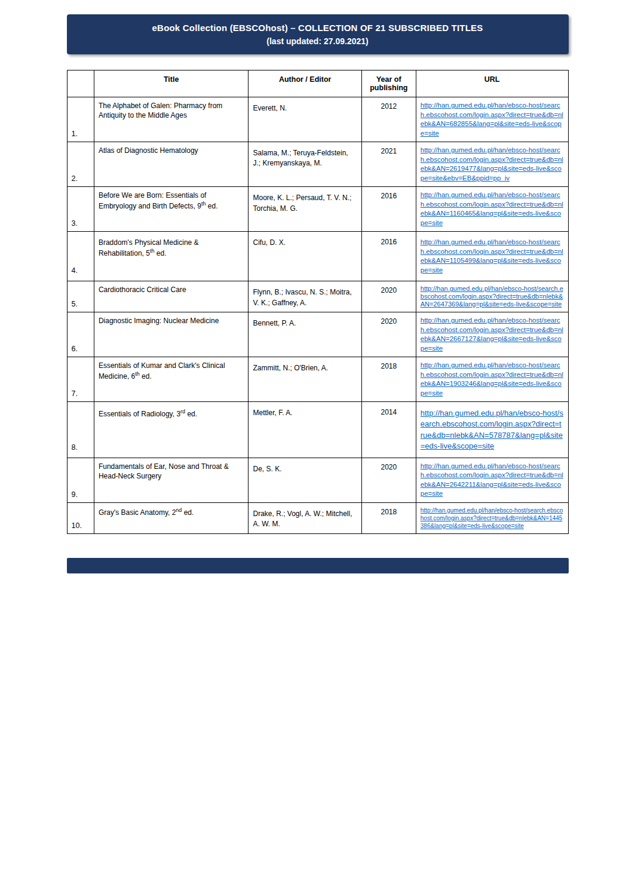eBook Collection (EBSCOhost) – COLLECTION OF 21 SUBSCRIBED TITLES
(last updated: 27.09.2021)
| | Title | Author / Editor | Year of publishing | URL |
| --- | --- | --- | --- | --- |
| 1. | The Alphabet of Galen: Pharmacy from Antiquity to the Middle Ages | Everett, N. | 2012 | http://han.gumed.edu.pl/han/ebsco-host/search.ebscohost.com/login.aspx?direct=true&db=nlebk&AN=682855&lang=pl&site=eds-live&scope=site |
| 2. | Atlas of Diagnostic Hematology | Salama, M.; Teruya-Feldstein, J.; Kremyanskaya, M. | 2021 | http://han.gumed.edu.pl/han/ebsco-host/search.ebscohost.com/login.aspx?direct=true&db=nlebk&AN=2619477&lang=pl&site=eds-live&scope=site&ebv=EB&ppid=pp_iv |
| 3. | Before We are Born: Essentials of Embryology and Birth Defects, 9 th ed. | Moore, K. L.; Persaud, T. V. N.; Torchia, M. G. | 2016 | http://han.gumed.edu.pl/han/ebsco-host/search.ebscohost.com/login.aspx?direct=true&db=nlebk&AN=1160465&lang=pl&site=eds-live&scope=site |
| 4. | Braddom's Physical Medicine & Rehabilitation, 5 th ed. | Cifu, D. X. | 2016 | http://han.gumed.edu.pl/han/ebsco-host/search.ebscohost.com/login.aspx?direct=true&db=nlebk&AN=1105499&lang=pl&site=eds-live&scope=site |
| 5. | Cardiothoracic Critical Care | Flynn, B.; Ivascu, N. S.; Moitra, V. K.; Gaffney, A. | 2020 | http://han.gumed.edu.pl/han/ebsco-host/search.ebscohost.com/login.aspx?direct=true&db=nlebk&AN=2647369&lang=pl&site=eds-live&scope=site |
| 6. | Diagnostic Imaging: Nuclear Medicine | Bennett, P. A. | 2020 | http://han.gumed.edu.pl/han/ebsco-host/search.ebscohost.com/login.aspx?direct=true&db=nlebk&AN=2667127&lang=pl&site=eds-live&scope=site |
| 7. | Essentials of Kumar and Clark's Clinical Medicine, 6 th ed. | Zammitt, N.; O'Brien, A. | 2018 | http://han.gumed.edu.pl/han/ebsco-host/search.ebscohost.com/login.aspx?direct=true&db=nlebk&AN=1903246&lang=pl&site=eds-live&scope=site |
| 8. | Essentials of Radiology, 3 rd ed. | Mettler, F. A. | 2014 | http://han.gumed.edu.pl/han/ebsco-host/search.ebscohost.com/login.aspx?direct=true&db=nlebk&AN=578787&lang=pl&site=eds-live&scope=site |
| 9. | Fundamentals of Ear, Nose and Throat & Head-Neck Surgery | De, S. K. | 2020 | http://han.gumed.edu.pl/han/ebsco-host/search.ebscohost.com/login.aspx?direct=true&db=nlebk&AN=2642211&lang=pl&site=eds-live&scope=site |
| 10. | Gray's Basic Anatomy, 2 nd ed. | Drake, R.; Vogl, A. W.; Mitchell, A. W. M. | 2018 | http://han.gumed.edu.pl/han/ebsco-host/search.ebscohost.com/login.aspx?direct=true&db=nlebk&AN=1445386&lang=pl&site=eds-live&scope=site |